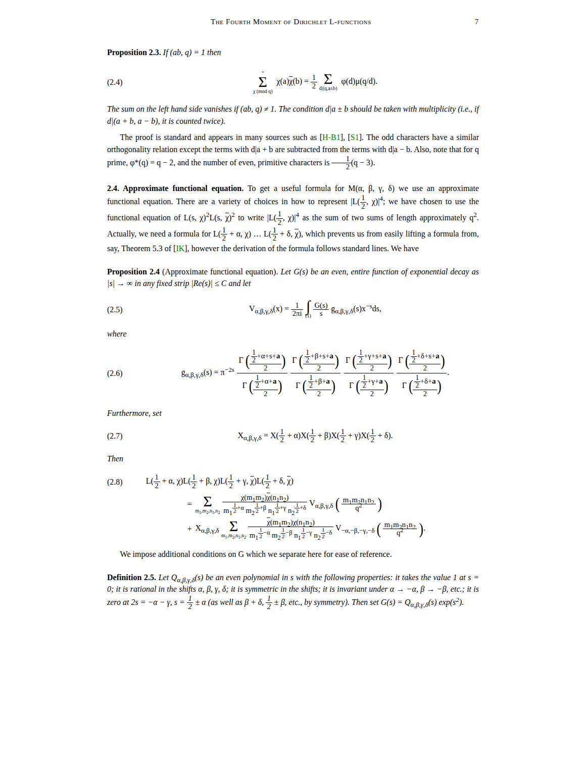The Fourth Moment of Dirichlet L-functions 7
Proposition 2.3. If (ab, q) = 1 then
(2.4)
+ Σ χ (mod q) χ(a)χ(b) = 12 Σ d|(q,a±b) φ(d)μ(q/d).
The sum on the left hand side vanishes if (ab, q) ≠ 1. The condition d|a ± b should be taken with multiplicity (i.e., if d|(a + b, a − b), it is counted twice).
The proof is standard and appears in many sources such as [H-B1], [S1]. The odd characters have a similar orthogonality relation except the terms with d|a + b are subtracted from the terms with d|a − b. Also, note that for q prime, φ*(q) = q − 2, and the number of even, primitive characters is 12(q − 3).
2.4. Approximate functional equation. To get a useful formula for M(α, β, γ, δ) we use an approximate functional equation. There are a variety of choices in how to represent |L(12, χ)|4; we have chosen to use the functional equation of L(s, χ)2L(s, χ)2 to write |L(12, χ)|4 as the sum of two sums of length approximately q2. Actually, we need a formula for L(12 + α, χ) … L(12 + δ, χ), which prevents us from easily lifting a formula from, say, Theorem 5.3 of [IK], however the derivation of the formula follows standard lines. We have
Proposition 2.4 (Approximate functional equation). Let G(s) be an even, entire function of exponential decay as |s| → ∞ in any fixed strip |Re(s)| ≤ C and let
(2.5)
Vα,β,γ,δ(x) = 12πi ∫ (1) G(s) s gα,β,γ,δ(s)x−sds,
where
(2.6)
gα,β,γ,δ(s) = π−2s Γ (12+α+s+a 2) Γ (12+α+a 2) Γ (12+β+s+a 2) Γ (12+β+a 2) Γ (12+γ+s+a 2) Γ (12+γ+a 2) Γ (12+δ+s+a 2) Γ (12+δ+a 2) .
Furthermore, set
(2.7)
Xα,β,γ,δ = X(12 + α)X(12 + β)X(12 + γ)X(12 + δ).
Then
(2.8)
L(12 + α, χ)L(12 + β, χ)L(12 + γ, χ)L(12 + δ, χ)
=
Σ m1,m2,n1,n2 χ(m1m2)χ(n1n2) m112+α m212+β n112+γ n212+δ Vα,β,γ,δ ( m1m2n1n2 q2 )
+
Xα,β,γ,δ Σ m1,m2,n1,n2 χ(m1m2)χ(n1n2) m112−α m212−β n112−γ n212−δ V−α,−β,−γ,−δ ( m1m2n1n2 q2 ).
We impose additional conditions on G which we separate here for ease of reference.
Definition 2.5. Let Qα,β,γ,δ(s) be an even polynomial in s with the following properties: it takes the value 1 at s = 0; it is rational in the shifts α, β, γ, δ; it is symmetric in the shifts; it is invariant under α → −α, β → −β, etc.; it is zero at 2s = −α − γ, s = 12 ± α (as well as β + δ, 12 ± β, etc., by symmetry). Then set G(s) = Qα,β,γ,δ(s) exp(s2).